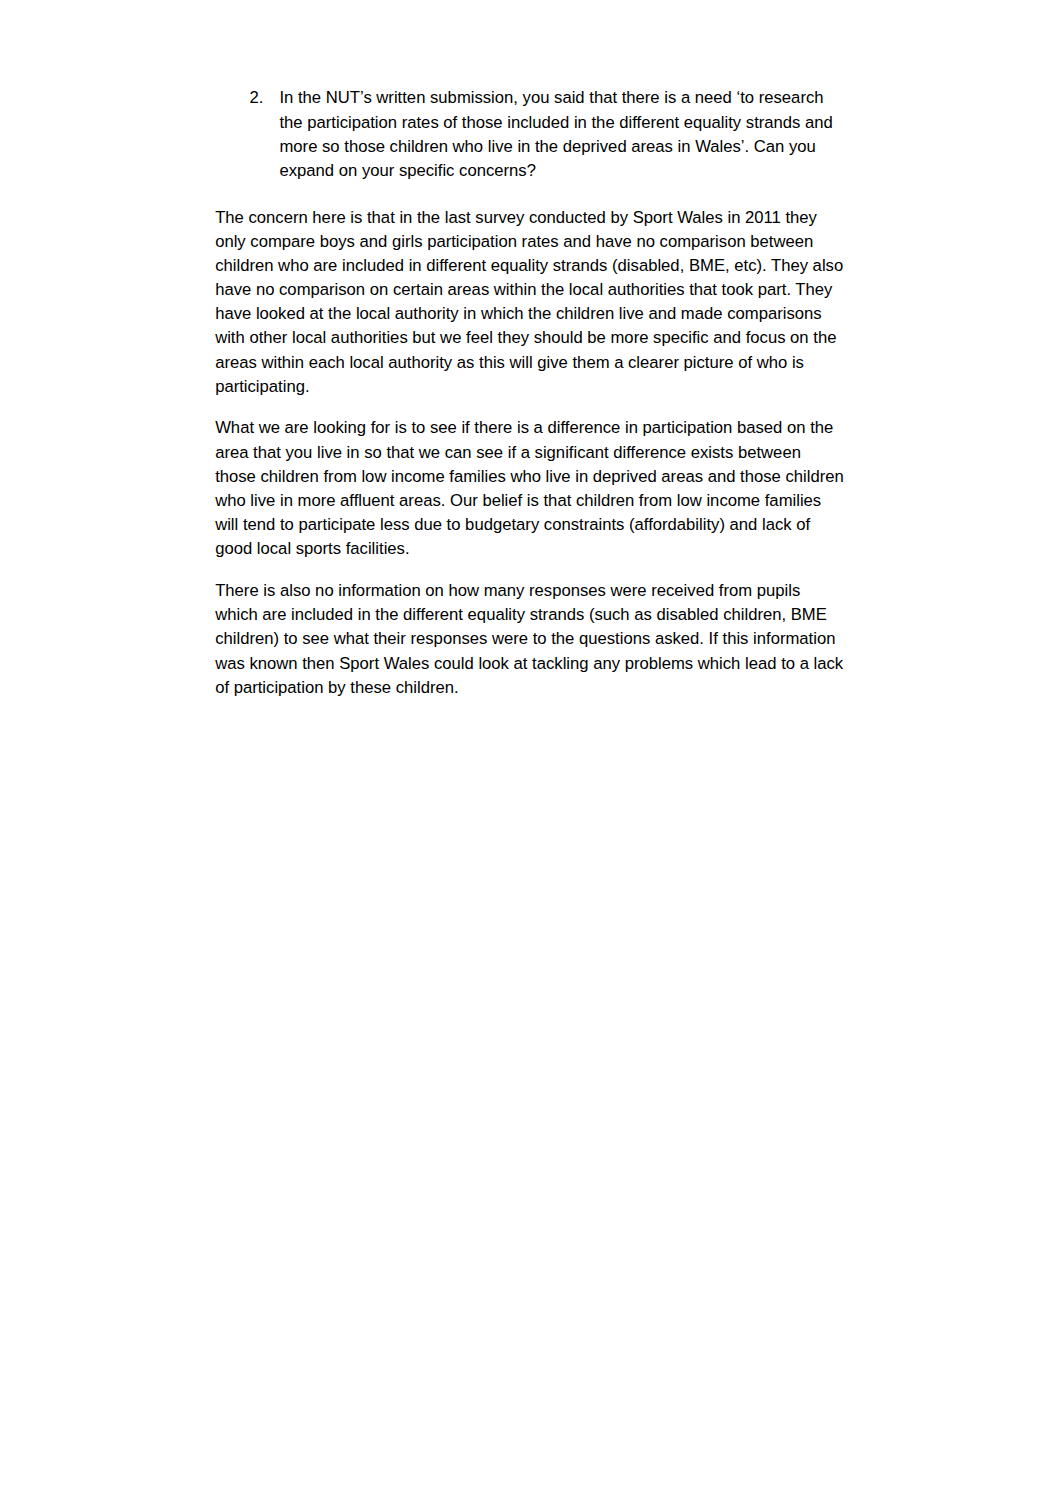In the NUT’s written submission, you said that there is a need ‘to research the participation rates of those included in the different equality strands and more so those children who live in the deprived areas in Wales’. Can you expand on your specific concerns?
The concern here is that in the last survey conducted by Sport Wales in 2011 they only compare boys and girls participation rates and have no comparison between children who are included in different equality strands (disabled, BME, etc). They also have no comparison on certain areas within the local authorities that took part. They have looked at the local authority in which the children live and made comparisons with other local authorities but we feel they should be more specific and focus on the areas within each local authority as this will give them a clearer picture of who is participating.
What we are looking for is to see if there is a difference in participation based on the area that you live in so that we can see if a significant difference exists between those children from low income families who live in deprived areas and those children who live in more affluent areas. Our belief is that children from low income families will tend to participate less due to budgetary constraints (affordability) and lack of good local sports facilities.
There is also no information on how many responses were received from pupils which are included in the different equality strands (such as disabled children, BME children) to see what their responses were to the questions asked. If this information was known then Sport Wales could look at tackling any problems which lead to a lack of participation by these children.